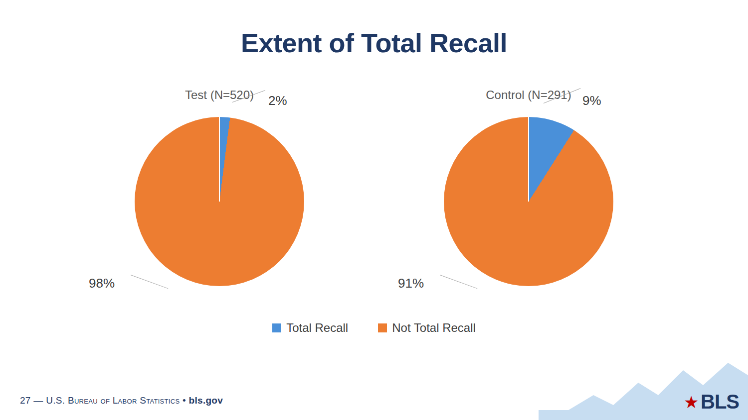Extent of Total Recall
Test (N=520)
2% 98%
Control (N=291)
9% 91%
Total Recall
Not Total Recall
27 — U.S. Bureau of Labor Statistics • bls.gov
★BLS